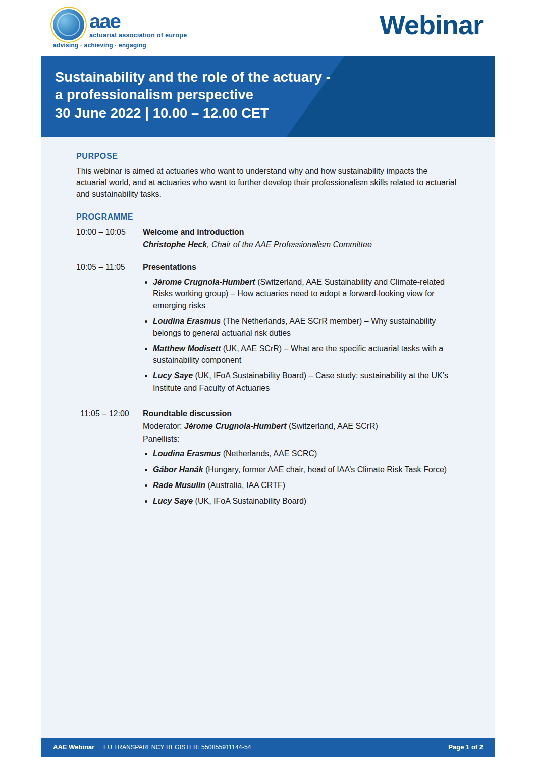aae
actuarial association of europe
advising · achieving · engaging
Webinar
Sustainability and the role of the actuary -
a professionalism perspective 30 June 2022 | 10.00 – 12.00 CET
Purpose
This webinar is aimed at actuaries who want to understand why and how sustainability impacts the actuarial world, and at actuaries who want to further develop their professionalism skills related to actuarial and sustainability tasks.
Programme
10:00 – 10:05
Welcome and introduction
Christophe Heck, Chair of the AAE Professionalism Committee
10:05 – 11:05
Presentations
Jérome Crugnola-Humbert (Switzerland, AAE Sustainability and Climate-related Risks working group) – How actuaries need to adopt a forward-looking view for emerging risks
Loudina Erasmus (The Netherlands, AAE SCrR member) – Why sustainability belongs to general actuarial risk duties
Matthew Modisett (UK, AAE SCrR) – What are the specific actuarial tasks with a sustainability component
Lucy Saye (UK, IFoA Sustainability Board) – Case study: sustainability at the UK’s Institute and Faculty of Actuaries
11:05 – 12:00
Roundtable discussion
Moderator: Jérome Crugnola-Humbert (Switzerland, AAE SCrR)
Panellists:
Loudina Erasmus (Netherlands, AAE SCRC)
Gábor Hanák (Hungary, former AAE chair, head of IAA’s Climate Risk Task Force)
Rade Musulin (Australia, IAA CRTF)
Lucy Saye (UK, IFoA Sustainability Board)
AAE Webinar EU TRANSPARENCY REGISTER: 550855911144-54
Page 1 of 2